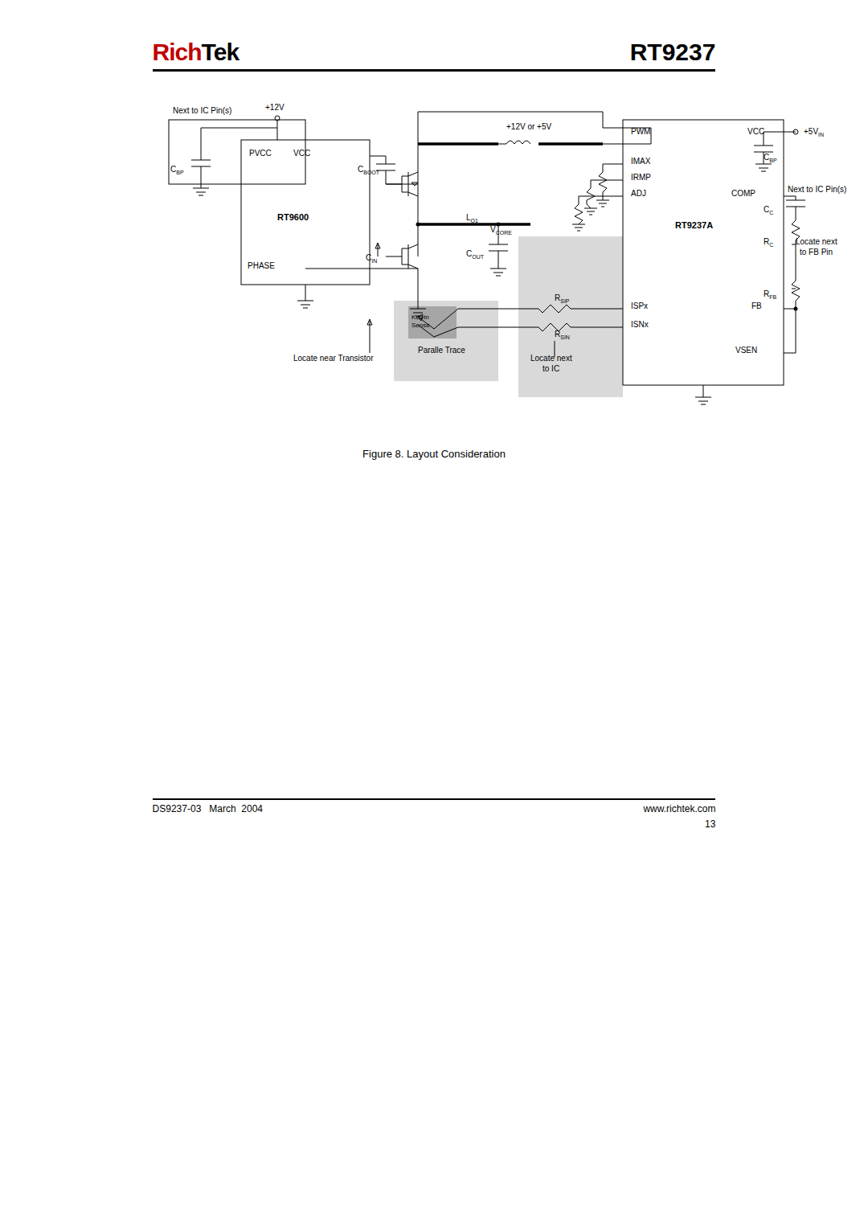Rich Tek
RT9237
RT9600 PVCC VCC PHASE RT9237A PWM VCC IMAX IRMP ADJ COMP ISPx ISNx FB VSEN Next to IC Pin(s) +12V +12V or +5V +5VIN Next to IC Pin(s) CBP CBOOT CBP CC RC RFB Locate next to FB Pin LO1 VCORE COUT CIN Kelvin Sense Paralle Trace Locate near Transistor RSIP RSIN Locate next to IC
Figure 8. Layout Consideration
DS9237-03 March 2004
www.richtek.com
13